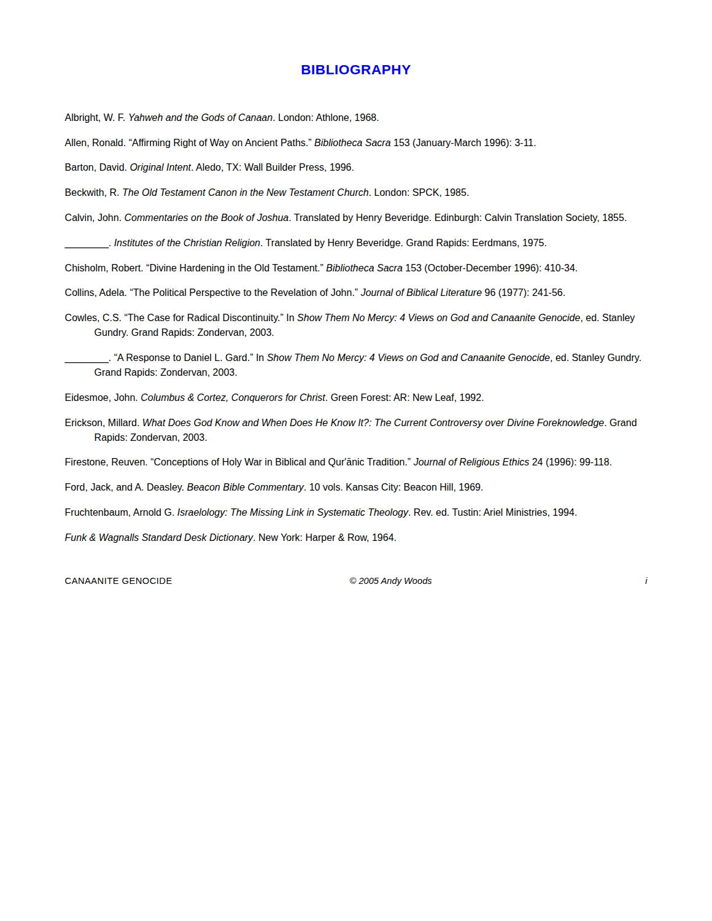BIBLIOGRAPHY
Albright, W. F. Yahweh and the Gods of Canaan. London: Athlone, 1968.
Allen, Ronald. “Affirming Right of Way on Ancient Paths.” Bibliotheca Sacra 153 (January-March 1996): 3-11.
Barton, David. Original Intent. Aledo, TX: Wall Builder Press, 1996.
Beckwith, R. The Old Testament Canon in the New Testament Church. London: SPCK, 1985.
Calvin, John. Commentaries on the Book of Joshua. Translated by Henry Beveridge. Edinburgh: Calvin Translation Society, 1855.
________. Institutes of the Christian Religion. Translated by Henry Beveridge. Grand Rapids: Eerdmans, 1975.
Chisholm, Robert. “Divine Hardening in the Old Testament.” Bibliotheca Sacra 153 (October-December 1996): 410-34.
Collins, Adela. “The Political Perspective to the Revelation of John.” Journal of Biblical Literature 96 (1977): 241-56.
Cowles, C.S. “The Case for Radical Discontinuity.” In Show Them No Mercy: 4 Views on God and Canaanite Genocide, ed. Stanley Gundry. Grand Rapids: Zondervan, 2003.
________. “A Response to Daniel L. Gard.” In Show Them No Mercy: 4 Views on God and Canaanite Genocide, ed. Stanley Gundry. Grand Rapids: Zondervan, 2003.
Eidesmoe, John. Columbus & Cortez, Conquerors for Christ. Green Forest: AR: New Leaf, 1992.
Erickson, Millard. What Does God Know and When Does He Know It?: The Current Controversy over Divine Foreknowledge. Grand Rapids: Zondervan, 2003.
Firestone, Reuven. “Conceptions of Holy War in Biblical and Qur'ānic Tradition.” Journal of Religious Ethics 24 (1996): 99-118.
Ford, Jack, and A. Deasley. Beacon Bible Commentary. 10 vols. Kansas City: Beacon Hill, 1969.
Fruchtenbaum, Arnold G. Israelology: The Missing Link in Systematic Theology. Rev. ed. Tustin: Ariel Ministries, 1994.
Funk & Wagnalls Standard Desk Dictionary. New York: Harper & Row, 1964.
CANAANITE GENOCIDE © 2005 Andy Woods i